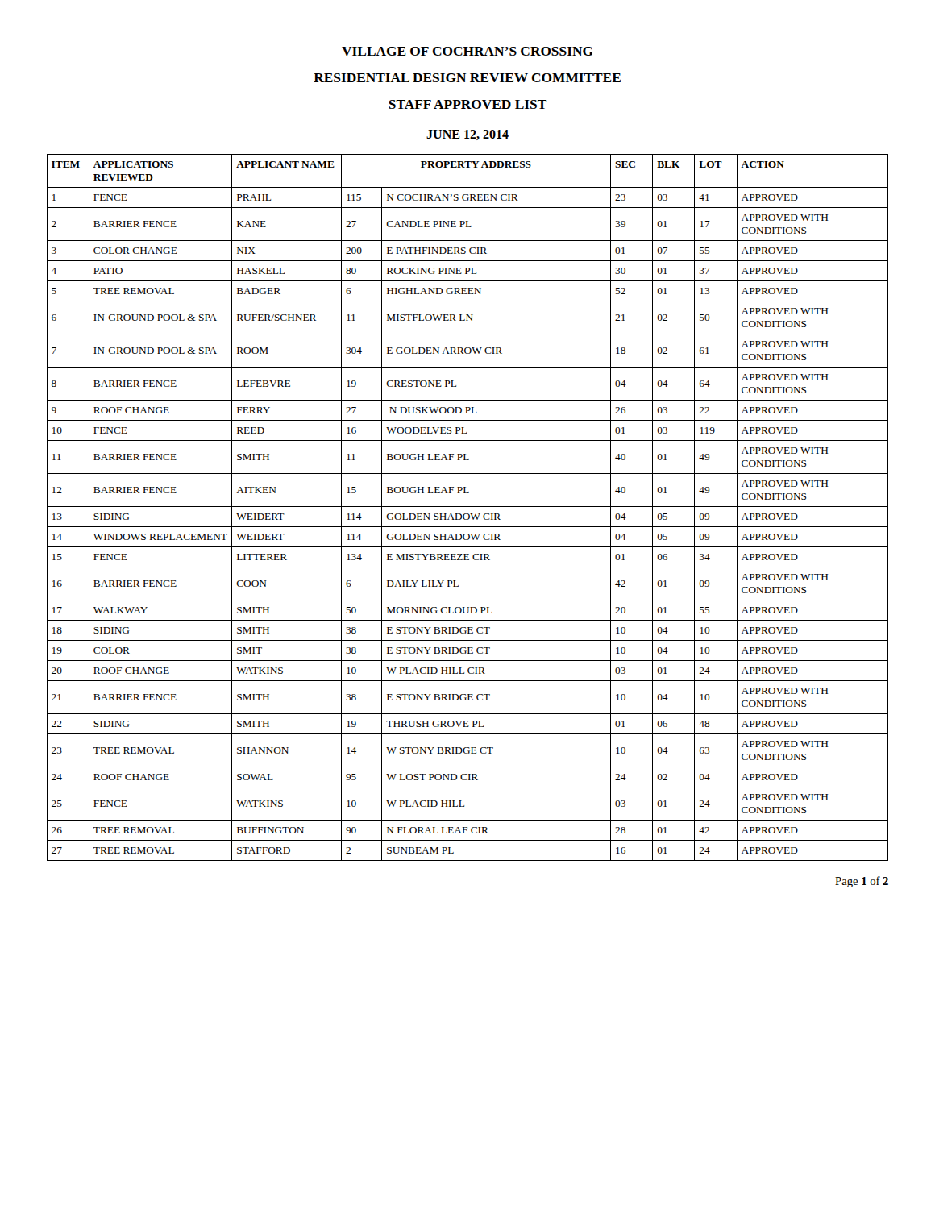VILLAGE OF COCHRAN’S CROSSING
RESIDENTIAL DESIGN REVIEW COMMITTEE
STAFF APPROVED LIST
JUNE 12, 2014
| ITEM | APPLICATIONS REVIEWED | APPLICANT NAME | PROPERTY ADDRESS | SEC | BLK | LOT | ACTION |
| --- | --- | --- | --- | --- | --- | --- | --- |
| 1 | FENCE | PRAHL | 115 | N COCHRAN’S GREEN CIR | 23 | 03 | 41 | APPROVED |
| 2 | BARRIER FENCE | KANE | 27 | CANDLE PINE PL | 39 | 01 | 17 | APPROVED WITH CONDITIONS |
| 3 | COLOR CHANGE | NIX | 200 | E PATHFINDERS CIR | 01 | 07 | 55 | APPROVED |
| 4 | PATIO | HASKELL | 80 | ROCKING PINE PL | 30 | 01 | 37 | APPROVED |
| 5 | TREE REMOVAL | BADGER | 6 | HIGHLAND GREEN | 52 | 01 | 13 | APPROVED |
| 6 | IN-GROUND POOL & SPA | RUFER/SCHNER | 11 | MISTFLOWER LN | 21 | 02 | 50 | APPROVED WITH CONDITIONS |
| 7 | IN-GROUND POOL & SPA | ROOM | 304 | E GOLDEN ARROW CIR | 18 | 02 | 61 | APPROVED WITH CONDITIONS |
| 8 | BARRIER FENCE | LEFEBVRE | 19 | CRESTONE PL | 04 | 04 | 64 | APPROVED WITH CONDITIONS |
| 9 | ROOF CHANGE | FERRY | 27 | N DUSKWOOD PL | 26 | 03 | 22 | APPROVED |
| 10 | FENCE | REED | 16 | WOODELVES PL | 01 | 03 | 119 | APPROVED |
| 11 | BARRIER FENCE | SMITH | 11 | BOUGH LEAF PL | 40 | 01 | 49 | APPROVED WITH CONDITIONS |
| 12 | BARRIER FENCE | AITKEN | 15 | BOUGH LEAF PL | 40 | 01 | 49 | APPROVED WITH CONDITIONS |
| 13 | SIDING | WEIDERT | 114 | GOLDEN SHADOW CIR | 04 | 05 | 09 | APPROVED |
| 14 | WINDOWS REPLACEMENT | WEIDERT | 114 | GOLDEN SHADOW CIR | 04 | 05 | 09 | APPROVED |
| 15 | FENCE | LITTERER | 134 | E MISTYBREEZE CIR | 01 | 06 | 34 | APPROVED |
| 16 | BARRIER FENCE | COON | 6 | DAILY LILY PL | 42 | 01 | 09 | APPROVED WITH CONDITIONS |
| 17 | WALKWAY | SMITH | 50 | MORNING CLOUD PL | 20 | 01 | 55 | APPROVED |
| 18 | SIDING | SMITH | 38 | E STONY BRIDGE CT | 10 | 04 | 10 | APPROVED |
| 19 | COLOR | SMIT | 38 | E STONY BRIDGE CT | 10 | 04 | 10 | APPROVED |
| 20 | ROOF CHANGE | WATKINS | 10 | W PLACID HILL CIR | 03 | 01 | 24 | APPROVED |
| 21 | BARRIER FENCE | SMITH | 38 | E STONY BRIDGE CT | 10 | 04 | 10 | APPROVED WITH CONDITIONS |
| 22 | SIDING | SMITH | 19 | THRUSH GROVE PL | 01 | 06 | 48 | APPROVED |
| 23 | TREE REMOVAL | SHANNON | 14 | W STONY BRIDGE CT | 10 | 04 | 63 | APPROVED WITH CONDITIONS |
| 24 | ROOF CHANGE | SOWAL | 95 | W LOST POND CIR | 24 | 02 | 04 | APPROVED |
| 25 | FENCE | WATKINS | 10 | W PLACID HILL | 03 | 01 | 24 | APPROVED WITH CONDITIONS |
| 26 | TREE REMOVAL | BUFFINGTON | 90 | N FLORAL LEAF CIR | 28 | 01 | 42 | APPROVED |
| 27 | TREE REMOVAL | STAFFORD | 2 | SUNBEAM PL | 16 | 01 | 24 | APPROVED |
Page 1 of 2